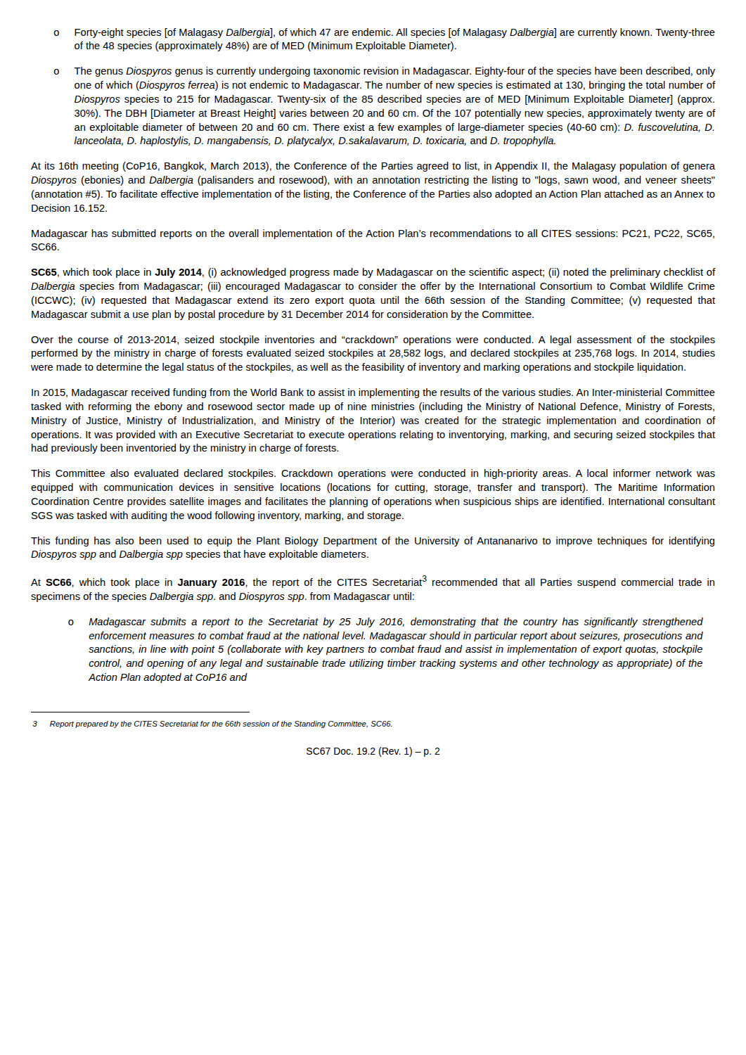Forty-eight species [of Malagasy Dalbergia], of which 47 are endemic. All species [of Malagasy Dalbergia] are currently known. Twenty-three of the 48 species (approximately 48%) are of MED (Minimum Exploitable Diameter).
The genus Diospyros genus is currently undergoing taxonomic revision in Madagascar. Eighty-four of the species have been described, only one of which (Diospyros ferrea) is not endemic to Madagascar. The number of new species is estimated at 130, bringing the total number of Diospyros species to 215 for Madagascar. Twenty-six of the 85 described species are of MED [Minimum Exploitable Diameter] (approx. 30%). The DBH [Diameter at Breast Height] varies between 20 and 60 cm. Of the 107 potentially new species, approximately twenty are of an exploitable diameter of between 20 and 60 cm. There exist a few examples of large-diameter species (40-60 cm): D. fuscovelutina, D. lanceolata, D. haplostylis, D. mangabensis, D. platycalyx, D.sakalavarum, D. toxicaria, and D. tropophylla.
At its 16th meeting (CoP16, Bangkok, March 2013), the Conference of the Parties agreed to list, in Appendix II, the Malagasy population of genera Diospyros (ebonies) and Dalbergia (palisanders and rosewood), with an annotation restricting the listing to "logs, sawn wood, and veneer sheets" (annotation #5). To facilitate effective implementation of the listing, the Conference of the Parties also adopted an Action Plan attached as an Annex to Decision 16.152.
Madagascar has submitted reports on the overall implementation of the Action Plan’s recommendations to all CITES sessions: PC21, PC22, SC65, SC66.
SC65, which took place in July 2014, (i) acknowledged progress made by Madagascar on the scientific aspect; (ii) noted the preliminary checklist of Dalbergia species from Madagascar; (iii) encouraged Madagascar to consider the offer by the International Consortium to Combat Wildlife Crime (ICCWC); (iv) requested that Madagascar extend its zero export quota until the 66th session of the Standing Committee; (v) requested that Madagascar submit a use plan by postal procedure by 31 December 2014 for consideration by the Committee.
Over the course of 2013-2014, seized stockpile inventories and “crackdown” operations were conducted. A legal assessment of the stockpiles performed by the ministry in charge of forests evaluated seized stockpiles at 28,582 logs, and declared stockpiles at 235,768 logs. In 2014, studies were made to determine the legal status of the stockpiles, as well as the feasibility of inventory and marking operations and stockpile liquidation.
In 2015, Madagascar received funding from the World Bank to assist in implementing the results of the various studies. An Inter-ministerial Committee tasked with reforming the ebony and rosewood sector made up of nine ministries (including the Ministry of National Defence, Ministry of Forests, Ministry of Justice, Ministry of Industrialization, and Ministry of the Interior) was created for the strategic implementation and coordination of operations. It was provided with an Executive Secretariat to execute operations relating to inventorying, marking, and securing seized stockpiles that had previously been inventoried by the ministry in charge of forests.
This Committee also evaluated declared stockpiles. Crackdown operations were conducted in high-priority areas. A local informer network was equipped with communication devices in sensitive locations (locations for cutting, storage, transfer and transport). The Maritime Information Coordination Centre provides satellite images and facilitates the planning of operations when suspicious ships are identified. International consultant SGS was tasked with auditing the wood following inventory, marking, and storage.
This funding has also been used to equip the Plant Biology Department of the University of Antananarivo to improve techniques for identifying Diospyros spp and Dalbergia spp species that have exploitable diameters.
At SC66, which took place in January 2016, the report of the CITES Secretariat3 recommended that all Parties suspend commercial trade in specimens of the species Dalbergia spp. and Diospyros spp. from Madagascar until:
Madagascar submits a report to the Secretariat by 25 July 2016, demonstrating that the country has significantly strengthened enforcement measures to combat fraud at the national level. Madagascar should in particular report about seizures, prosecutions and sanctions, in line with point 5 (collaborate with key partners to combat fraud and assist in implementation of export quotas, stockpile control, and opening of any legal and sustainable trade utilizing timber tracking systems and other technology as appropriate) of the Action Plan adopted at CoP16 and
3 Report prepared by the CITES Secretariat for the 66th session of the Standing Committee, SC66.
SC67 Doc. 19.2 (Rev. 1) – p. 2